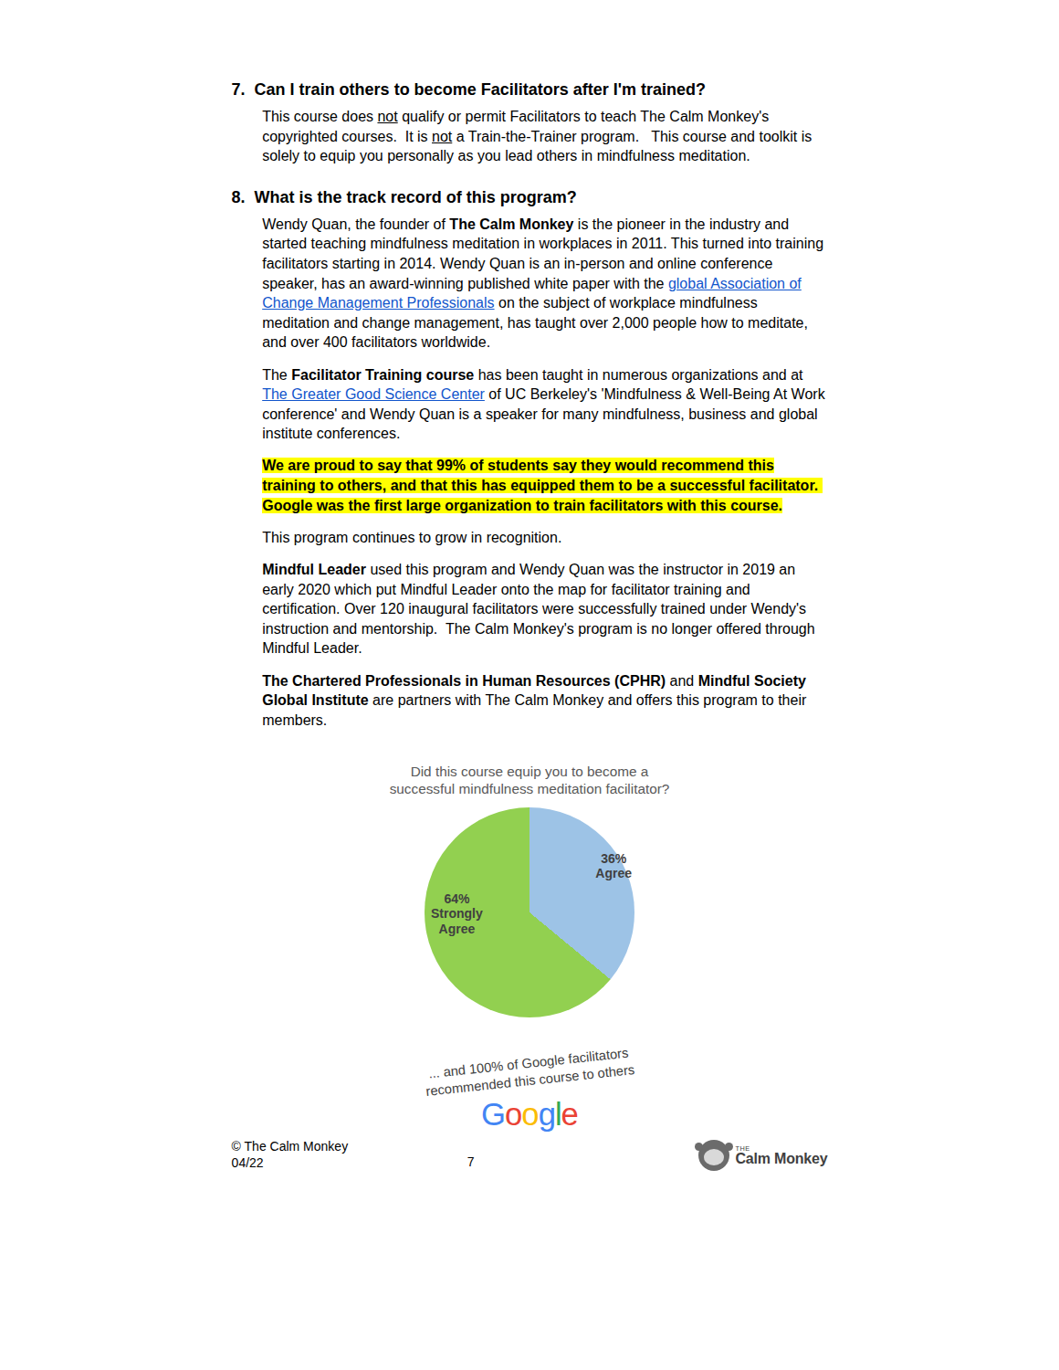7. Can I train others to become Facilitators after I'm trained?
This course does not qualify or permit Facilitators to teach The Calm Monkey's copyrighted courses. It is not a Train-the-Trainer program. This course and toolkit is solely to equip you personally as you lead others in mindfulness meditation.
8. What is the track record of this program?
Wendy Quan, the founder of The Calm Monkey is the pioneer in the industry and started teaching mindfulness meditation in workplaces in 2011. This turned into training facilitators starting in 2014. Wendy Quan is an in-person and online conference speaker, has an award-winning published white paper with the global Association of Change Management Professionals on the subject of workplace mindfulness meditation and change management, has taught over 2,000 people how to meditate, and over 400 facilitators worldwide.
The Facilitator Training course has been taught in numerous organizations and at The Greater Good Science Center of UC Berkeley's 'Mindfulness & Well-Being At Work conference' and Wendy Quan is a speaker for many mindfulness, business and global institute conferences.
We are proud to say that 99% of students say they would recommend this training to others, and that this has equipped them to be a successful facilitator. Google was the first large organization to train facilitators with this course.
This program continues to grow in recognition.
Mindful Leader used this program and Wendy Quan was the instructor in 2019 an early 2020 which put Mindful Leader onto the map for facilitator training and certification. Over 120 inaugural facilitators were successfully trained under Wendy's instruction and mentorship. The Calm Monkey's program is no longer offered through Mindful Leader.
The Chartered Professionals in Human Resources (CPHR) and Mindful Society Global Institute are partners with The Calm Monkey and offers this program to their members.
Did this course equip you to become a
successful mindfulness meditation facilitator?
36%
Agree
64%
Strongly
Agree
... and 100% of Google facilitators
recommended this course to others
Google
© The Calm Monkey
04/22
7
THE Calm Monkey